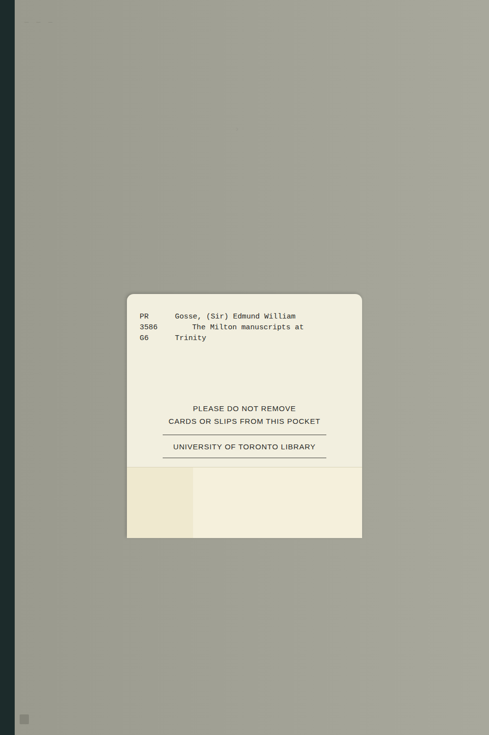— — —
›
PR
3586
G6
Gosse, (Sir) Edmund William
The Milton manuscripts at Trinity
PLEASE DO NOT REMOVE
CARDS OR SLIPS FROM THIS POCKET
UNIVERSITY OF TORONTO LIBRARY